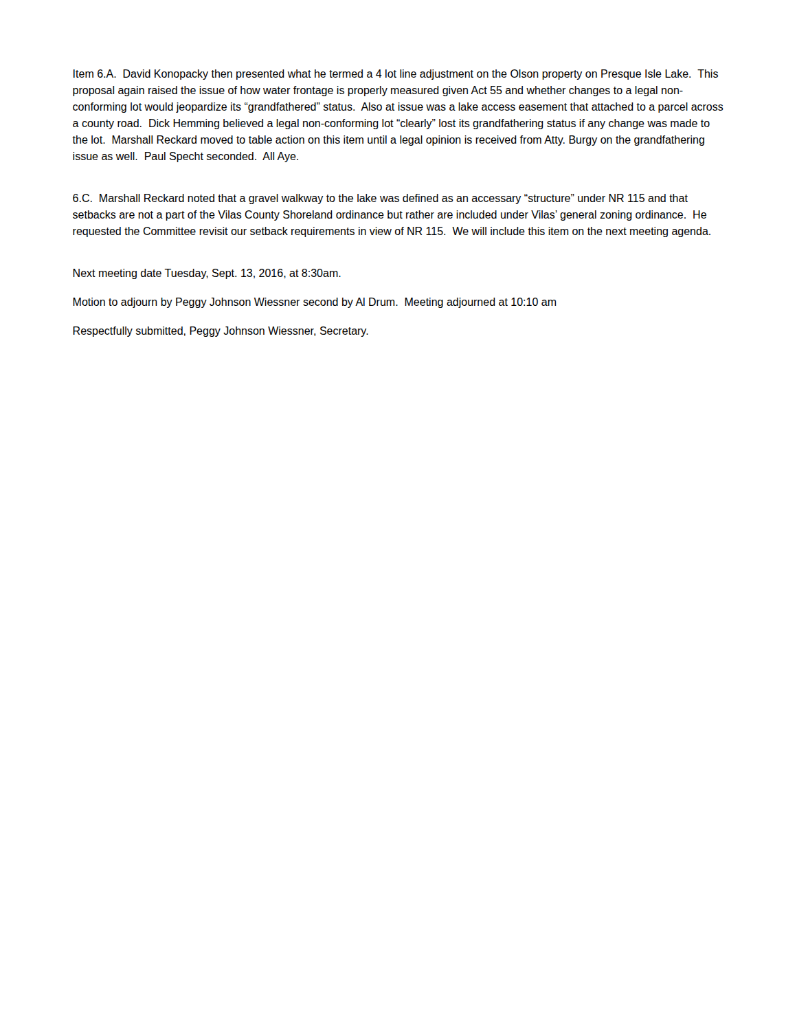Item 6.A. David Konopacky then presented what he termed a 4 lot line adjustment on the Olson property on Presque Isle Lake. This proposal again raised the issue of how water frontage is properly measured given Act 55 and whether changes to a legal non-conforming lot would jeopardize its “grandfathered” status. Also at issue was a lake access easement that attached to a parcel across a county road. Dick Hemming believed a legal non-conforming lot “clearly” lost its grandfathering status if any change was made to the lot. Marshall Reckard moved to table action on this item until a legal opinion is received from Atty. Burgy on the grandfathering issue as well. Paul Specht seconded. All Aye.
6.C. Marshall Reckard noted that a gravel walkway to the lake was defined as an accessary “structure” under NR 115 and that setbacks are not a part of the Vilas County Shoreland ordinance but rather are included under Vilas’ general zoning ordinance. He requested the Committee revisit our setback requirements in view of NR 115. We will include this item on the next meeting agenda.
Next meeting date Tuesday, Sept. 13, 2016, at 8:30am.
Motion to adjourn by Peggy Johnson Wiessner second by Al Drum. Meeting adjourned at 10:10 am
Respectfully submitted, Peggy Johnson Wiessner, Secretary.